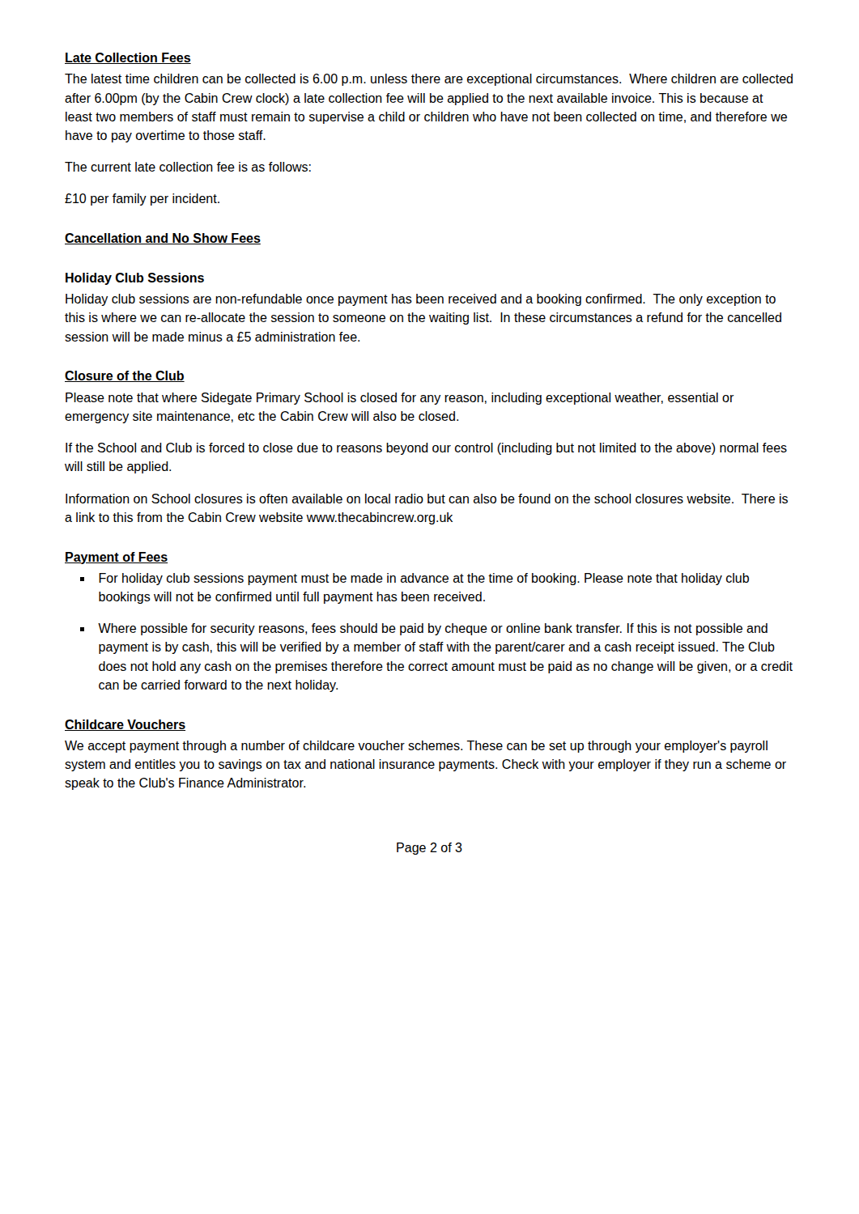Late Collection Fees
The latest time children can be collected is 6.00 p.m. unless there are exceptional circumstances. Where children are collected after 6.00pm (by the Cabin Crew clock) a late collection fee will be applied to the next available invoice. This is because at least two members of staff must remain to supervise a child or children who have not been collected on time, and therefore we have to pay overtime to those staff.
The current late collection fee is as follows:
£10 per family per incident.
Cancellation and No Show Fees
Holiday Club Sessions
Holiday club sessions are non-refundable once payment has been received and a booking confirmed. The only exception to this is where we can re-allocate the session to someone on the waiting list. In these circumstances a refund for the cancelled session will be made minus a £5 administration fee.
Closure of the Club
Please note that where Sidegate Primary School is closed for any reason, including exceptional weather, essential or emergency site maintenance, etc the Cabin Crew will also be closed.
If the School and Club is forced to close due to reasons beyond our control (including but not limited to the above) normal fees will still be applied.
Information on School closures is often available on local radio but can also be found on the school closures website. There is a link to this from the Cabin Crew website www.thecabincrew.org.uk
Payment of Fees
For holiday club sessions payment must be made in advance at the time of booking. Please note that holiday club bookings will not be confirmed until full payment has been received.
Where possible for security reasons, fees should be paid by cheque or online bank transfer. If this is not possible and payment is by cash, this will be verified by a member of staff with the parent/carer and a cash receipt issued. The Club does not hold any cash on the premises therefore the correct amount must be paid as no change will be given, or a credit can be carried forward to the next holiday.
Childcare Vouchers
We accept payment through a number of childcare voucher schemes. These can be set up through your employer's payroll system and entitles you to savings on tax and national insurance payments. Check with your employer if they run a scheme or speak to the Club's Finance Administrator.
Page 2 of 3